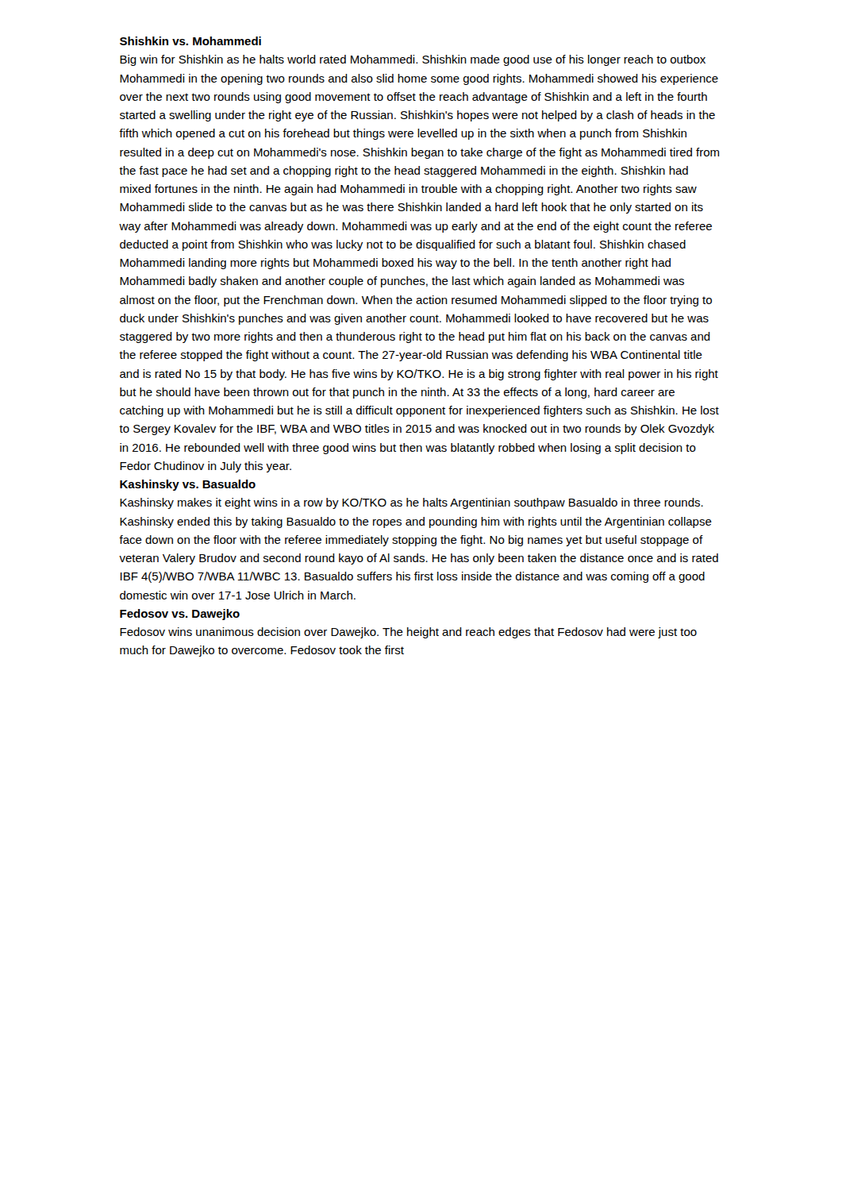Shishkin vs. Mohammedi
Big win for Shishkin as he halts world rated Mohammedi. Shishkin made good use of his longer reach to outbox Mohammedi in the opening two rounds and also slid home some good rights. Mohammedi showed his experience over the next two rounds using good movement to offset the reach advantage of Shishkin and a left in the fourth started a swelling under the right eye of the Russian. Shishkin's hopes were not helped by a clash of heads in the fifth which opened a cut on his forehead but things were levelled up in the sixth when a punch from Shishkin resulted in a deep cut on Mohammedi's nose. Shishkin began to take charge of the fight as Mohammedi tired from the fast pace he had set and a chopping right to the head staggered Mohammedi in the eighth. Shishkin had mixed fortunes in the ninth. He again had Mohammedi in trouble with a chopping right. Another two rights saw Mohammedi slide to the canvas but as he was there Shishkin landed a hard left hook that he only started on its way after Mohammedi was already down. Mohammedi was up early and at the end of the eight count the referee deducted a point from Shishkin who was lucky not to be disqualified for such a blatant foul. Shishkin chased Mohammedi landing more rights but Mohammedi boxed his way to the bell. In the tenth another right had Mohammedi badly shaken and another couple of punches, the last which again landed as Mohammedi was almost on the floor, put the Frenchman down. When the action resumed Mohammedi slipped to the floor trying to duck under Shishkin's punches and was given another count. Mohammedi looked to have recovered but he was staggered by two more rights and then a thunderous right to the head put him flat on his back on the canvas and the referee stopped the fight without a count. The 27-year-old Russian was defending his WBA Continental title and is rated No 15 by that body. He has five wins by KO/TKO. He is a big strong fighter with real power in his right but he should have been thrown out for that punch in the ninth. At 33 the effects of a long, hard career are catching up with Mohammedi but he is still a difficult opponent for inexperienced fighters such as Shishkin. He lost to Sergey Kovalev for the IBF, WBA and WBO titles in 2015 and was knocked out in two rounds by Olek Gvozdyk in 2016. He rebounded well with three good wins but then was blatantly robbed when losing a split decision to Fedor Chudinov in July this year.
Kashinsky vs. Basualdo
Kashinsky makes it eight wins in a row by KO/TKO as he halts Argentinian southpaw Basualdo in three rounds. Kashinsky ended this by taking Basualdo to the ropes and pounding him with rights until the Argentinian collapse face down on the floor with the referee immediately stopping the fight. No big names yet but useful stoppage of veteran Valery Brudov and second round kayo of Al sands. He has only been taken the distance once and is rated IBF 4(5)/WBO 7/WBA 11/WBC 13. Basualdo suffers his first loss inside the distance and was coming off a good domestic win over 17-1 Jose Ulrich in March.
Fedosov vs. Dawejko
Fedosov wins unanimous decision over Dawejko. The height and reach edges that Fedosov had were just too much for Dawejko to overcome. Fedosov took the first